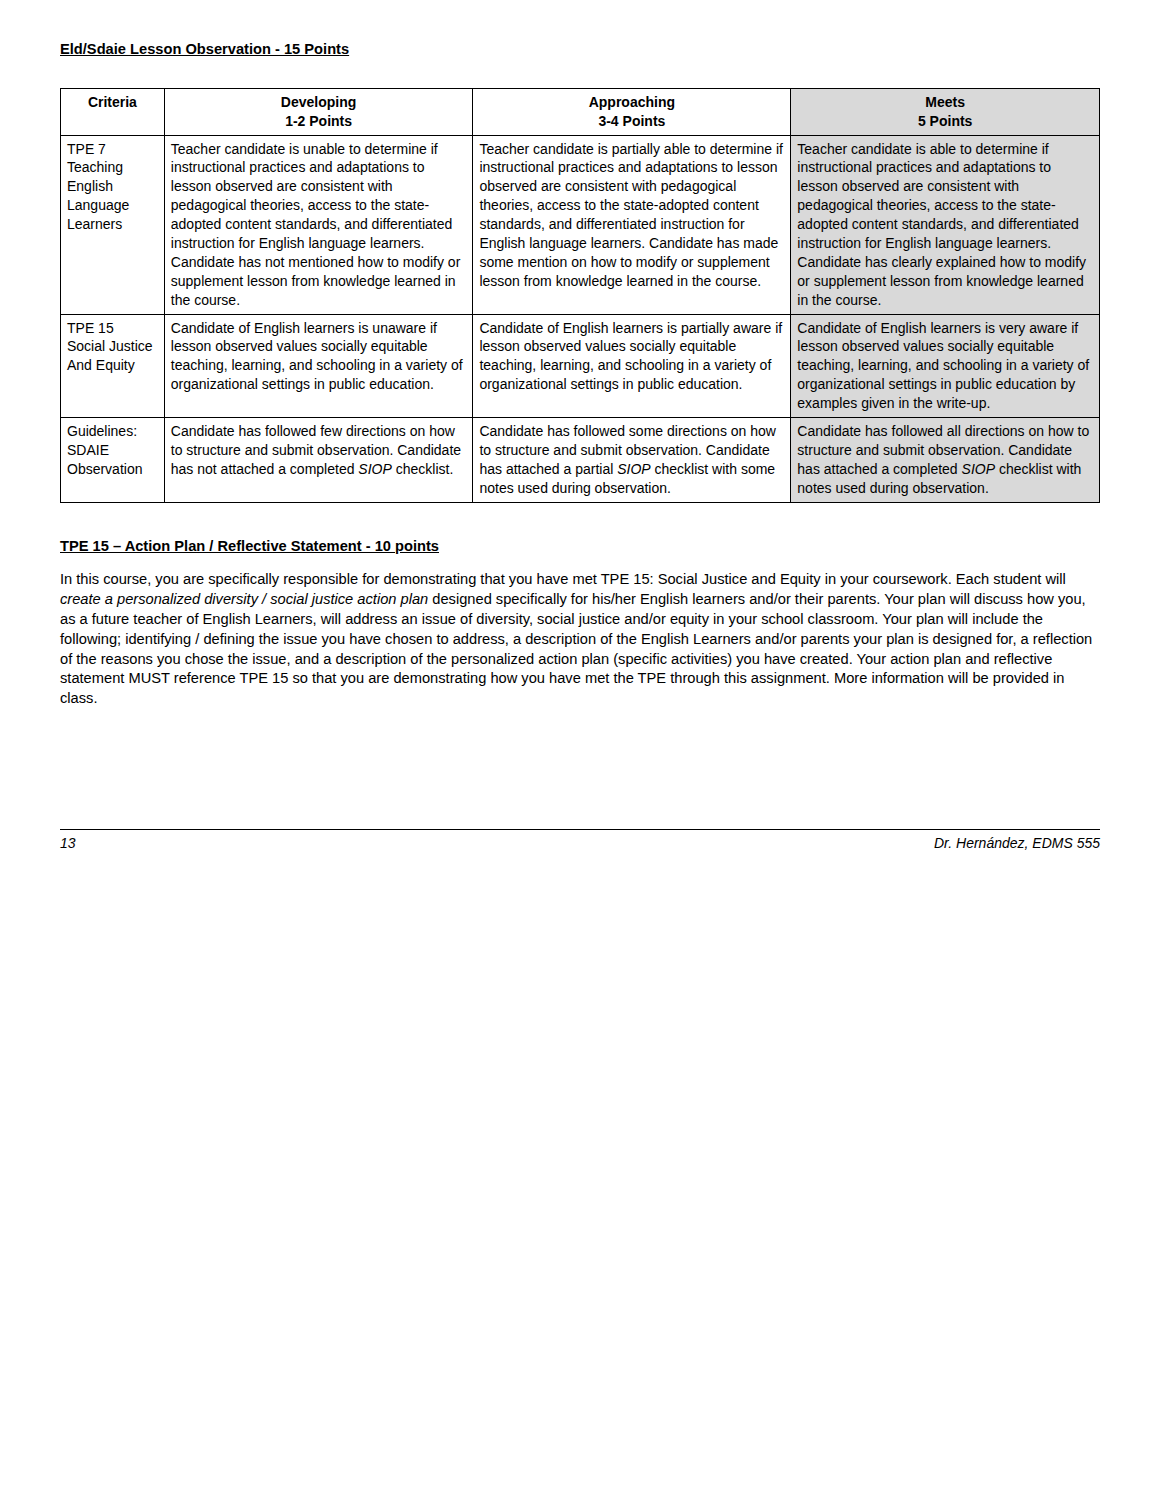Eld/Sdaie Lesson Observation - 15 Points
| Criteria | Developing 1-2 Points | Approaching 3-4 Points | Meets 5 Points |
| --- | --- | --- | --- |
| TPE 7 Teaching English Language Learners | Teacher candidate is unable to determine if instructional practices and adaptations to lesson observed are consistent with pedagogical theories, access to the state-adopted content standards, and differentiated instruction for English language learners. Candidate has not mentioned how to modify or supplement lesson from knowledge learned in the course. | Teacher candidate is partially able to determine if instructional practices and adaptations to lesson observed are consistent with pedagogical theories, access to the state-adopted content standards, and differentiated instruction for English language learners. Candidate has made some mention on how to modify or supplement lesson from knowledge learned in the course. | Teacher candidate is able to determine if instructional practices and adaptations to lesson observed are consistent with pedagogical theories, access to the state-adopted content standards, and differentiated instruction for English language learners. Candidate has clearly explained how to modify or supplement lesson from knowledge learned in the course. |
| TPE 15 Social Justice And Equity | Candidate of English learners is unaware if lesson observed values socially equitable teaching, learning, and schooling in a variety of organizational settings in public education. | Candidate of English learners is partially aware if lesson observed values socially equitable teaching, learning, and schooling in a variety of organizational settings in public education. | Candidate of English learners is very aware if lesson observed values socially equitable teaching, learning, and schooling in a variety of organizational settings in public education by examples given in the write-up. |
| Guidelines: SDAIE Observation | Candidate has followed few directions on how to structure and submit observation. Candidate has not attached a completed SIOP checklist. | Candidate has followed some directions on how to structure and submit observation. Candidate has attached a partial SIOP checklist with some notes used during observation. | Candidate has followed all directions on how to structure and submit observation. Candidate has attached a completed SIOP checklist with notes used during observation. |
TPE 15 – Action Plan / Reflective Statement - 10 points
In this course, you are specifically responsible for demonstrating that you have met TPE 15: Social Justice and Equity in your coursework. Each student will create a personalized diversity / social justice action plan designed specifically for his/her English learners and/or their parents. Your plan will discuss how you, as a future teacher of English Learners, will address an issue of diversity, social justice and/or equity in your school classroom. Your plan will include the following; identifying / defining the issue you have chosen to address, a description of the English Learners and/or parents your plan is designed for, a reflection of the reasons you chose the issue, and a description of the personalized action plan (specific activities) you have created. Your action plan and reflective statement MUST reference TPE 15 so that you are demonstrating how you have met the TPE through this assignment. More information will be provided in class.
13 Dr. Hernández, EDMS 555